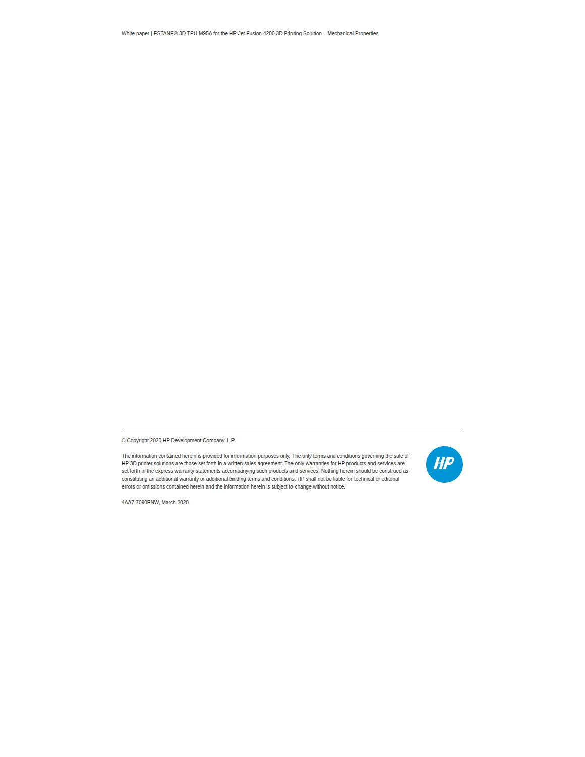White paper | ESTANE® 3D TPU M95A for the HP Jet Fusion 4200 3D Printing Solution – Mechanical Properties
© Copyright 2020 HP Development Company, L.P.
The information contained herein is provided for information purposes only. The only terms and conditions governing the sale of HP 3D printer solutions are those set forth in a written sales agreement. The only warranties for HP products and services are set forth in the express warranty statements accompanying such products and services. Nothing herein should be construed as constituting an additional warranty or additional binding terms and conditions. HP shall not be liable for technical or editorial errors or omissions contained herein and the information herein is subject to change without notice.
4AA7-7090ENW, March 2020
HP